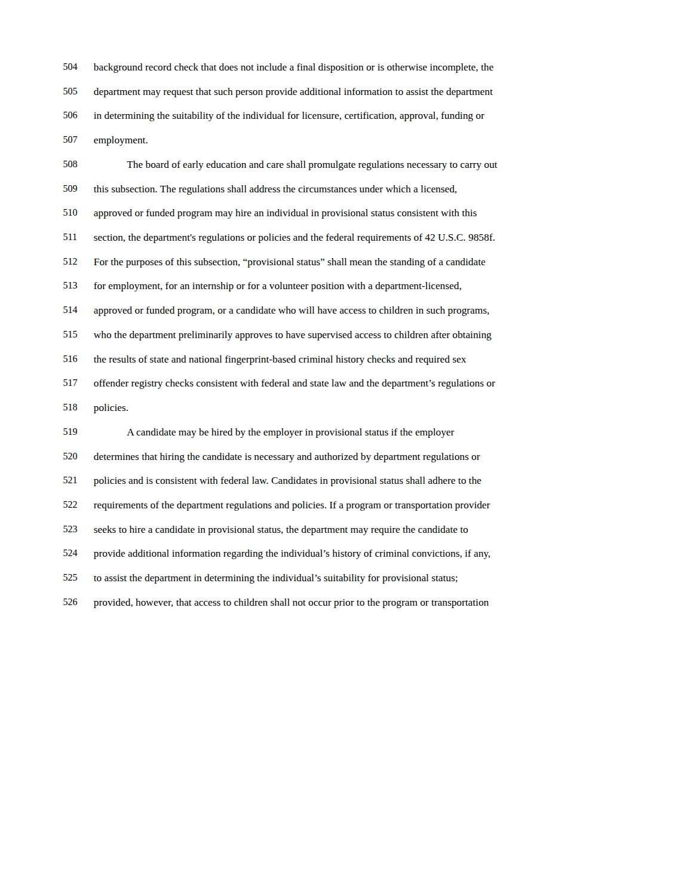504 background record check that does not include a final disposition or is otherwise incomplete, the
505 department may request that such person provide additional information to assist the department
506 in determining the suitability of the individual for licensure, certification, approval, funding or
507 employment.
508 The board of early education and care shall promulgate regulations necessary to carry out
509 this subsection. The regulations shall address the circumstances under which a licensed,
510 approved or funded program may hire an individual in provisional status consistent with this
511 section, the department's regulations or policies and the federal requirements of 42 U.S.C. 9858f.
512 For the purposes of this subsection, “provisional status” shall mean the standing of a candidate
513 for employment, for an internship or for a volunteer position with a department-licensed,
514 approved or funded program, or a candidate who will have access to children in such programs,
515 who the department preliminarily approves to have supervised access to children after obtaining
516 the results of state and national fingerprint-based criminal history checks and required sex
517 offender registry checks consistent with federal and state law and the department’s regulations or
518 policies.
519 A candidate may be hired by the employer in provisional status if the employer
520 determines that hiring the candidate is necessary and authorized by department regulations or
521 policies and is consistent with federal law. Candidates in provisional status shall adhere to the
522 requirements of the department regulations and policies. If a program or transportation provider
523 seeks to hire a candidate in provisional status, the department may require the candidate to
524 provide additional information regarding the individual’s history of criminal convictions, if any,
525 to assist the department in determining the individual’s suitability for provisional status;
526 provided, however, that access to children shall not occur prior to the program or transportation